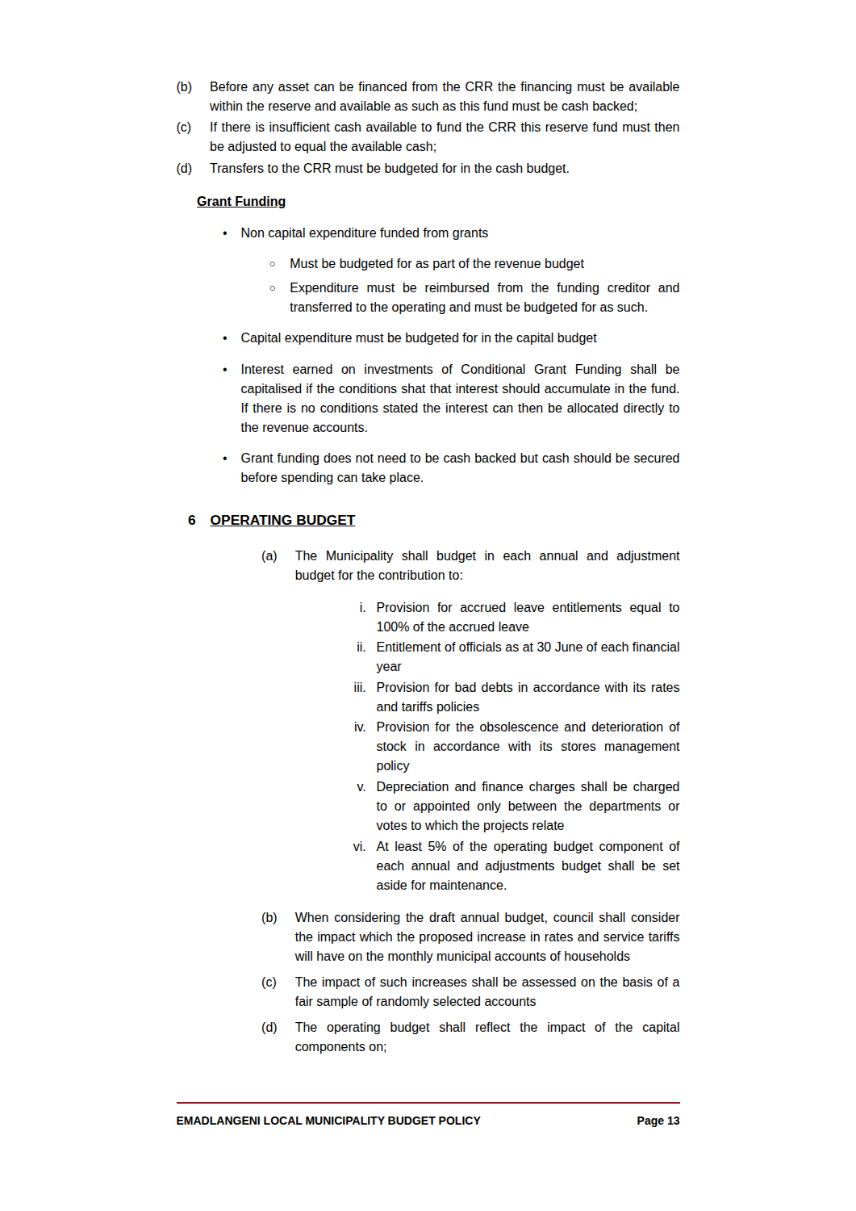(b) Before any asset can be financed from the CRR the financing must be available within the reserve and available as such as this fund must be cash backed;
(c) If there is insufficient cash available to fund the CRR this reserve fund must then be adjusted to equal the available cash;
(d) Transfers to the CRR must be budgeted for in the cash budget.
Grant Funding
Non capital expenditure funded from grants
Must be budgeted for as part of the revenue budget
Expenditure must be reimbursed from the funding creditor and transferred to the operating and must be budgeted for as such.
Capital expenditure must be budgeted for in the capital budget
Interest earned on investments of Conditional Grant Funding shall be capitalised if the conditions shat that interest should accumulate in the fund. If there is no conditions stated the interest can then be allocated directly to the revenue accounts.
Grant funding does not need to be cash backed but cash should be secured before spending can take place.
6 OPERATING BUDGET
(a) The Municipality shall budget in each annual and adjustment budget for the contribution to:
i. Provision for accrued leave entitlements equal to 100% of the accrued leave
ii. Entitlement of officials as at 30 June of each financial year
iii. Provision for bad debts in accordance with its rates and tariffs policies
iv. Provision for the obsolescence and deterioration of stock in accordance with its stores management policy
v. Depreciation and finance charges shall be charged to or appointed only between the departments or votes to which the projects relate
vi. At least 5% of the operating budget component of each annual and adjustments budget shall be set aside for maintenance.
(b) When considering the draft annual budget, council shall consider the impact which the proposed increase in rates and service tariffs will have on the monthly municipal accounts of households
(c) The impact of such increases shall be assessed on the basis of a fair sample of randomly selected accounts
(d) The operating budget shall reflect the impact of the capital components on;
EMADLANGENI LOCAL MUNICIPALITY BUDGET POLICY
Page 13